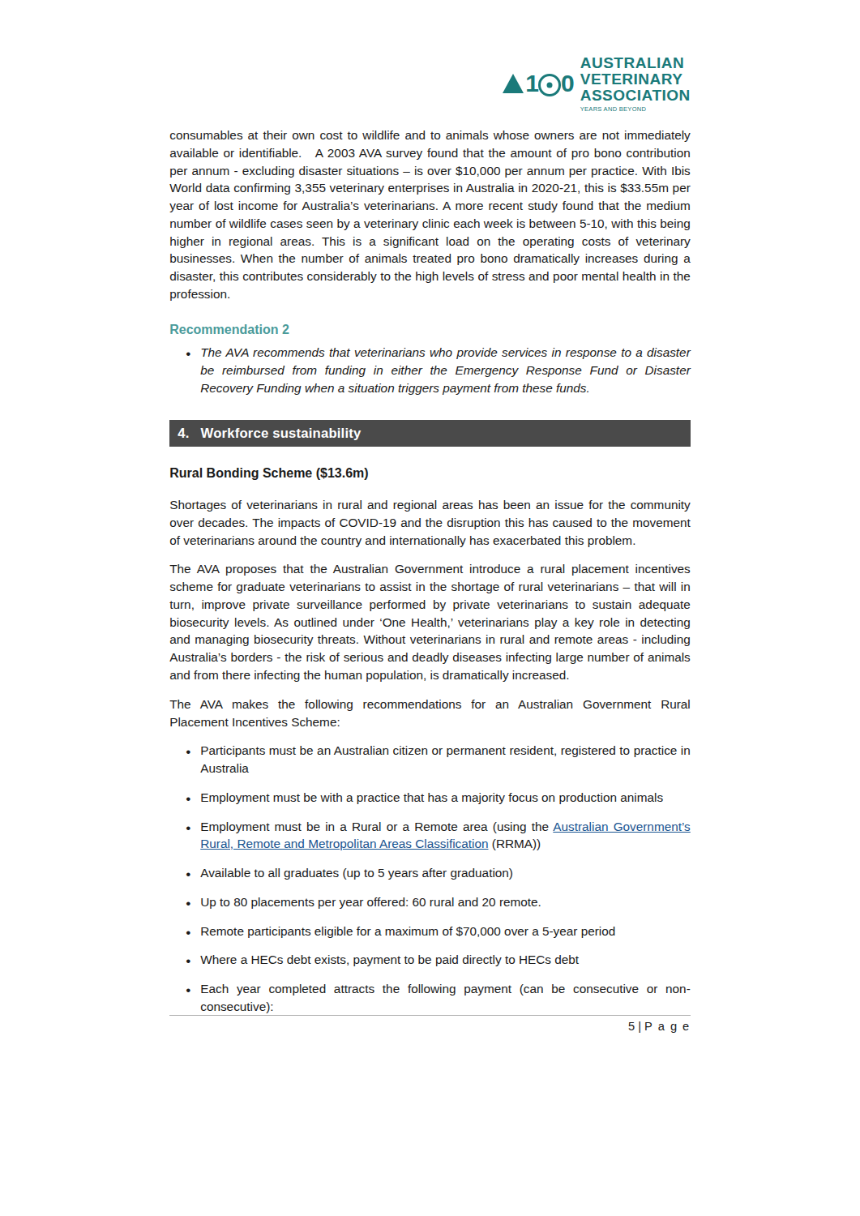1 0
AUSTRALIAN VETERINARY ASSOCIATION
YEARS AND BEYOND
consumables at their own cost to wildlife and to animals whose owners are not immediately available or identifiable. A 2003 AVA survey found that the amount of pro bono contribution per annum - excluding disaster situations – is over $10,000 per annum per practice. With Ibis World data confirming 3,355 veterinary enterprises in Australia in 2020-21, this is $33.55m per year of lost income for Australia’s veterinarians. A more recent study found that the medium number of wildlife cases seen by a veterinary clinic each week is between 5-10, with this being higher in regional areas. This is a significant load on the operating costs of veterinary businesses. When the number of animals treated pro bono dramatically increases during a disaster, this contributes considerably to the high levels of stress and poor mental health in the profession.
Recommendation 2
The AVA recommends that veterinarians who provide services in response to a disaster be reimbursed from funding in either the Emergency Response Fund or Disaster Recovery Funding when a situation triggers payment from these funds.
4. Workforce sustainability
Rural Bonding Scheme ($13.6m)
Shortages of veterinarians in rural and regional areas has been an issue for the community over decades. The impacts of COVID-19 and the disruption this has caused to the movement of veterinarians around the country and internationally has exacerbated this problem.
The AVA proposes that the Australian Government introduce a rural placement incentives scheme for graduate veterinarians to assist in the shortage of rural veterinarians – that will in turn, improve private surveillance performed by private veterinarians to sustain adequate biosecurity levels. As outlined under ‘One Health,’ veterinarians play a key role in detecting and managing biosecurity threats. Without veterinarians in rural and remote areas - including Australia’s borders - the risk of serious and deadly diseases infecting large number of animals and from there infecting the human population, is dramatically increased.
The AVA makes the following recommendations for an Australian Government Rural Placement Incentives Scheme:
Participants must be an Australian citizen or permanent resident, registered to practice in Australia
Employment must be with a practice that has a majority focus on production animals
Employment must be in a Rural or a Remote area (using the Australian Government’s Rural, Remote and Metropolitan Areas Classification (RRMA))
Available to all graduates (up to 5 years after graduation)
Up to 80 placements per year offered: 60 rural and 20 remote.
Remote participants eligible for a maximum of $70,000 over a 5-year period
Where a HECs debt exists, payment to be paid directly to HECs debt
Each year completed attracts the following payment (can be consecutive or non-consecutive):
5 | P a g e